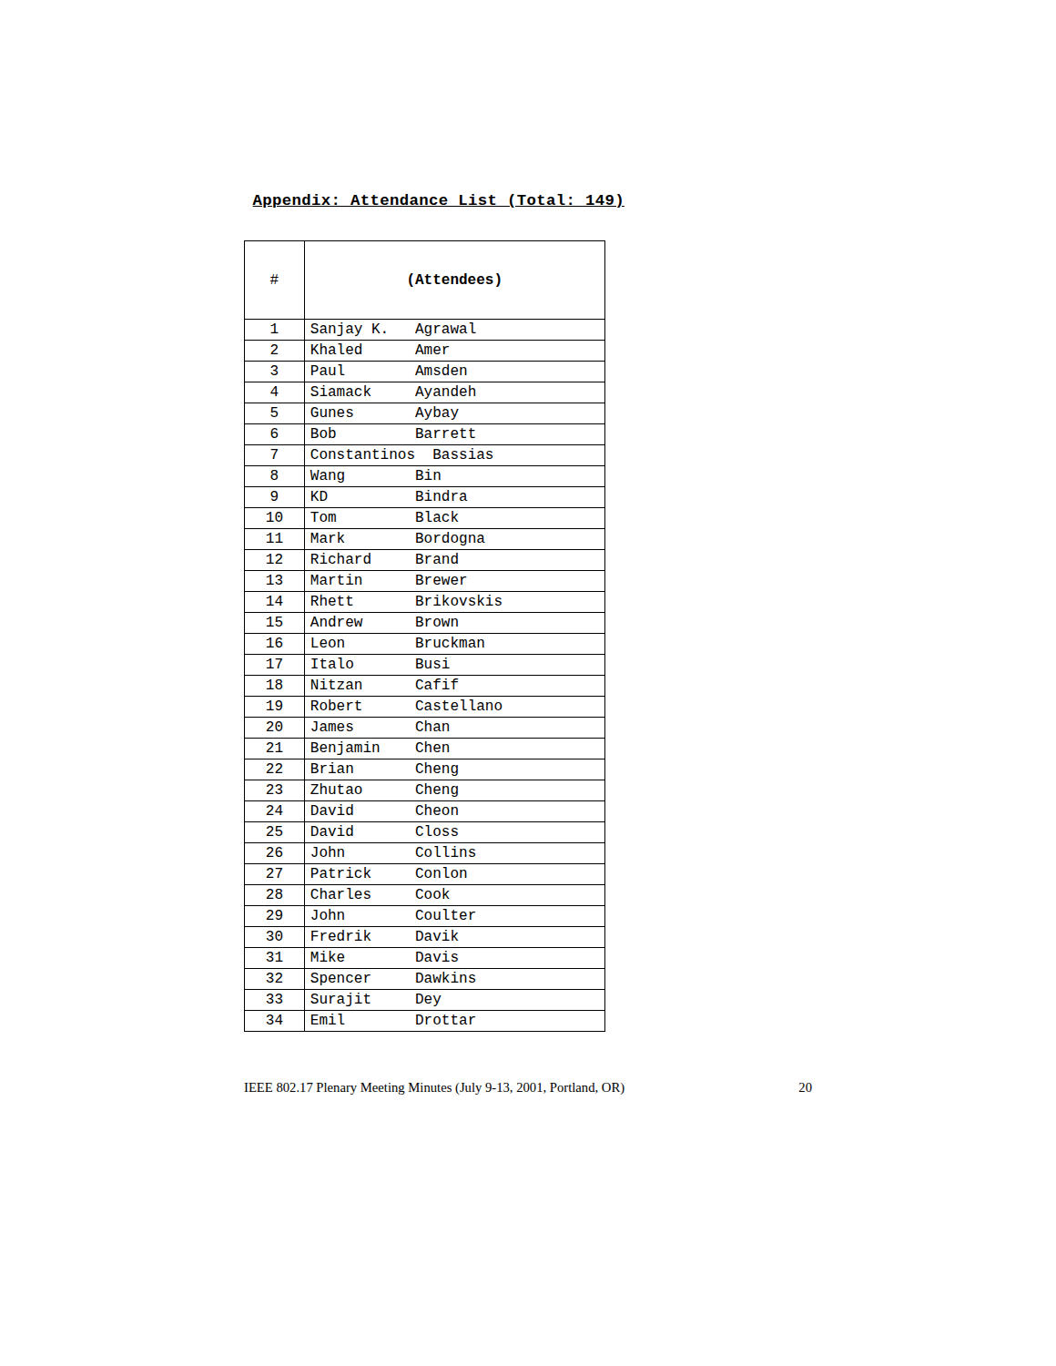Appendix: Attendance List (Total: 149)
| # | (Attendees) |
| --- | --- |
| 1 | Sanjay K. Agrawal |
| 2 | Khaled Amer |
| 3 | Paul Amsden |
| 4 | Siamack Ayandeh |
| 5 | Gunes Aybay |
| 6 | Bob Barrett |
| 7 | Constantinos Bassias |
| 8 | Wang Bin |
| 9 | KD Bindra |
| 10 | Tom Black |
| 11 | Mark Bordogna |
| 12 | Richard Brand |
| 13 | Martin Brewer |
| 14 | Rhett Brikovskis |
| 15 | Andrew Brown |
| 16 | Leon Bruckman |
| 17 | Italo Busi |
| 18 | Nitzan Cafif |
| 19 | Robert Castellano |
| 20 | James Chan |
| 21 | Benjamin Chen |
| 22 | Brian Cheng |
| 23 | Zhutao Cheng |
| 24 | David Cheon |
| 25 | David Closs |
| 26 | John Collins |
| 27 | Patrick Conlon |
| 28 | Charles Cook |
| 29 | John Coulter |
| 30 | Fredrik Davik |
| 31 | Mike Davis |
| 32 | Spencer Dawkins |
| 33 | Surajit Dey |
| 34 | Emil Drottar |
IEEE 802.17 Plenary Meeting Minutes (July 9-13, 2001, Portland, OR)
20